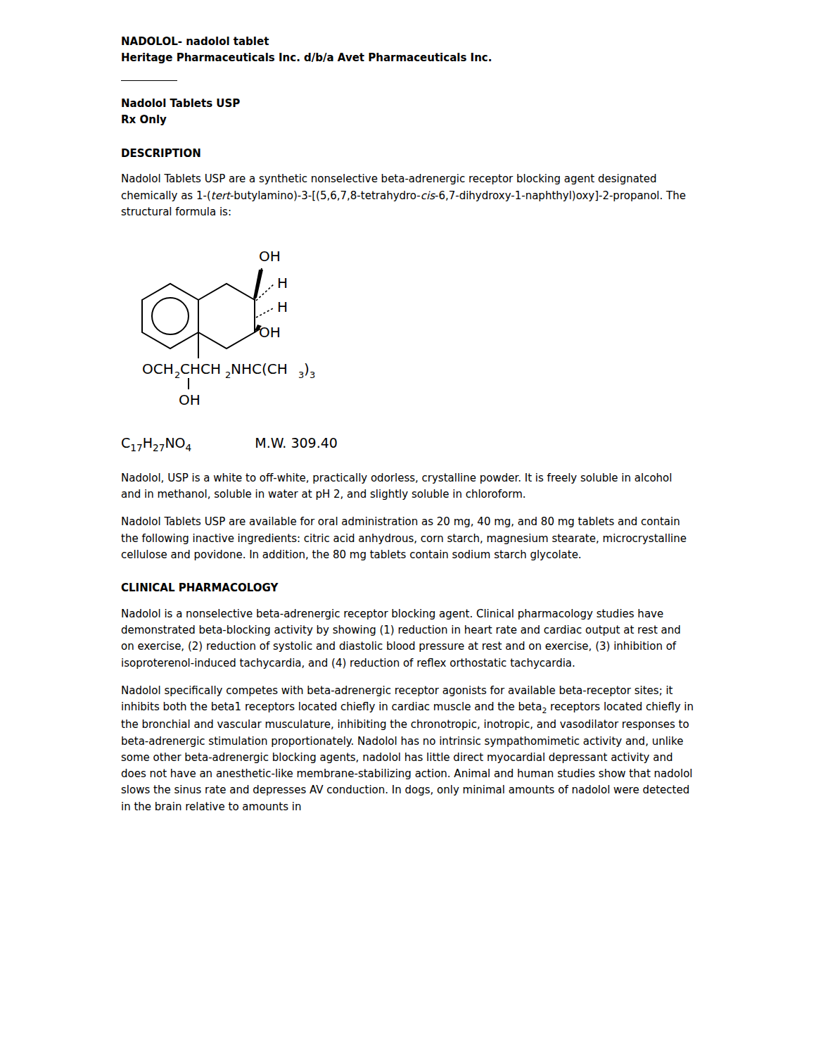NADOLOL- nadolol tablet
Heritage Pharmaceuticals Inc. d/b/a Avet Pharmaceuticals Inc.
Nadolol Tablets USP
Rx Only
DESCRIPTION
Nadolol Tablets USP are a synthetic nonselective beta-adrenergic receptor blocking agent designated chemically as 1-(tert-butylamino)-3-[(5,6,7,8-tetrahydro-cis-6,7-dihydroxy-1-naphthyl)oxy]-2-propanol. The structural formula is:
OH H H OH OCH 2 CHCH 2 NHC(CH 3 ) 3 OH
C17H27NO4M.W. 309.40
Nadolol, USP is a white to off-white, practically odorless, crystalline powder. It is freely soluble in alcohol and in methanol, soluble in water at pH 2, and slightly soluble in chloroform.
Nadolol Tablets USP are available for oral administration as 20 mg, 40 mg, and 80 mg tablets and contain the following inactive ingredients: citric acid anhydrous, corn starch, magnesium stearate, microcrystalline cellulose and povidone. In addition, the 80 mg tablets contain sodium starch glycolate.
CLINICAL PHARMACOLOGY
Nadolol is a nonselective beta-adrenergic receptor blocking agent. Clinical pharmacology studies have demonstrated beta-blocking activity by showing (1) reduction in heart rate and cardiac output at rest and on exercise, (2) reduction of systolic and diastolic blood pressure at rest and on exercise, (3) inhibition of isoproterenol-induced tachycardia, and (4) reduction of reflex orthostatic tachycardia.
Nadolol specifically competes with beta-adrenergic receptor agonists for available beta-receptor sites; it inhibits both the beta1 receptors located chiefly in cardiac muscle and the beta2 receptors located chiefly in the bronchial and vascular musculature, inhibiting the chronotropic, inotropic, and vasodilator responses to beta-adrenergic stimulation proportionately. Nadolol has no intrinsic sympathomimetic activity and, unlike some other beta-adrenergic blocking agents, nadolol has little direct myocardial depressant activity and does not have an anesthetic-like membrane-stabilizing action. Animal and human studies show that nadolol slows the sinus rate and depresses AV conduction. In dogs, only minimal amounts of nadolol were detected in the brain relative to amounts in